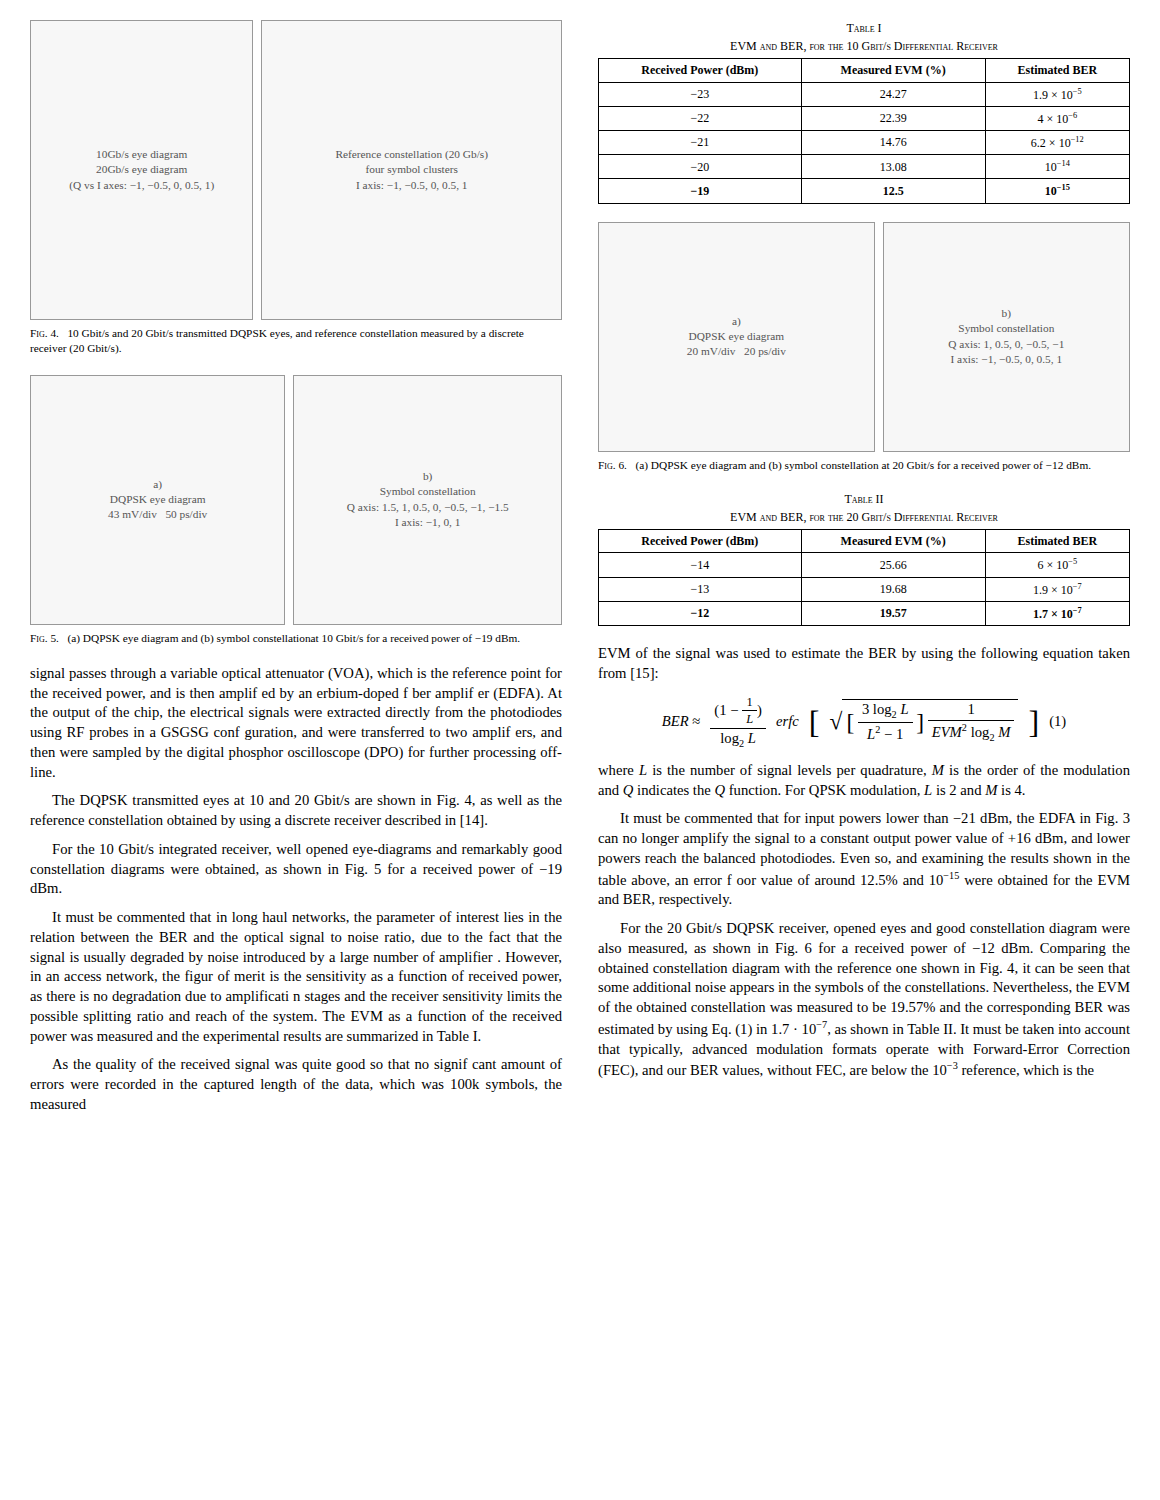10Gb/s eye diagram
20Gb/s eye diagram
(Q vs I axes: −1, −0.5, 0, 0.5, 1)
Reference constellation (20 Gb/s)
four symbol clusters
I axis: −1, −0.5, 0, 0.5, 1
Fig. 4. 10 Gbit/s and 20 Gbit/s transmitted DQPSK eyes, and reference constellation measured by a discrete receiver (20 Gbit/s).
a)
DQPSK eye diagram
43 mV/div 50 ps/div
b)
Symbol constellation
Q axis: 1.5, 1, 0.5, 0, −0.5, −1, −1.5
I axis: −1, 0, 1
Fig. 5. (a) DQPSK eye diagram and (b) symbol constellationat 10 Gbit/s for a received power of −19 dBm.
signal passes through a variable optical attenuator (VOA), which is the reference point for the received power, and is then amplif ed by an erbium-doped f ber amplif er (EDFA). At the output of the chip, the electrical signals were extracted directly from the photodiodes using RF probes in a GSGSG conf guration, and were transferred to two amplif ers, and then were sampled by the digital phosphor oscilloscope (DPO) for further processing off-line.
The DQPSK transmitted eyes at 10 and 20 Gbit/s are shown in Fig. 4, as well as the reference constellation obtained by using a discrete receiver described in [14].
For the 10 Gbit/s integrated receiver, well opened eye-diagrams and remarkably good constellation diagrams were obtained, as shown in Fig. 5 for a received power of −19 dBm.
It must be commented that in long haul networks, the parameter of interest lies in the relation between the BER and the optical signal to noise ratio, due to the fact that the signal is usually degraded by noise introduced by a large number of amplifier . However, in an access network, the figur of merit is the sensitivity as a function of received power, as there is no degradation due to amplificati n stages and the receiver sensitivity limits the possible splitting ratio and reach of the system. The EVM as a function of the received power was measured and the experimental results are summarized in Table I.
As the quality of the received signal was quite good so that no signif cant amount of errors were recorded in the captured length of the data, which was 100k symbols, the measured
Table I
EVM and BER, for the 10 Gbit/s Differential Receiver
| Received Power (dBm) | Measured EVM (%) | Estimated BER |
| --- | --- | --- |
| −23 | 24.27 | 1.9 × 10 −5 |
| −22 | 22.39 | 4 × 10 −6 |
| −21 | 14.76 | 6.2 × 10 −12 |
| −20 | 13.08 | 10 −14 |
| −19 | 12.5 | 10 −15 |
a)
DQPSK eye diagram
20 mV/div 20 ps/div
b)
Symbol constellation
Q axis: 1, 0.5, 0, −0.5, −1
I axis: −1, −0.5, 0, 0.5, 1
Fig. 6. (a) DQPSK eye diagram and (b) symbol constellation at 20 Gbit/s for a received power of −12 dBm.
Table II
EVM and BER, for the 20 Gbit/s Differential Receiver
| Received Power (dBm) | Measured EVM (%) | Estimated BER |
| --- | --- | --- |
| −14 | 25.66 | 6 × 10 −5 |
| −13 | 19.68 | 1.9 × 10 −7 |
| −12 | 19.57 | 1.7 × 10 −7 |
EVM of the signal was used to estimate the BER by using the following equation taken from [15]:
BER ≈ (1 − 1 L) log2 L erfc [ √ [ 3 log2 L L2 − 1 ] 1 EVM2 log2 M ] (1)
where L is the number of signal levels per quadrature, M is the order of the modulation and Q indicates the Q function. For QPSK modulation, L is 2 and M is 4.
It must be commented that for input powers lower than −21 dBm, the EDFA in Fig. 3 can no longer amplify the signal to a constant output power value of +16 dBm, and lower powers reach the balanced photodiodes. Even so, and examining the results shown in the table above, an error f oor value of around 12.5% and 10−15 were obtained for the EVM and BER, respectively.
For the 20 Gbit/s DQPSK receiver, opened eyes and good constellation diagram were also measured, as shown in Fig. 6 for a received power of −12 dBm. Comparing the obtained constellation diagram with the reference one shown in Fig. 4, it can be seen that some additional noise appears in the symbols of the constellations. Nevertheless, the EVM of the obtained constellation was measured to be 19.57% and the corresponding BER was estimated by using Eq. (1) in 1.7 · 10−7, as shown in Table II. It must be taken into account that typically, advanced modulation formats operate with Forward-Error Correction (FEC), and our BER values, without FEC, are below the 10−3 reference, which is the